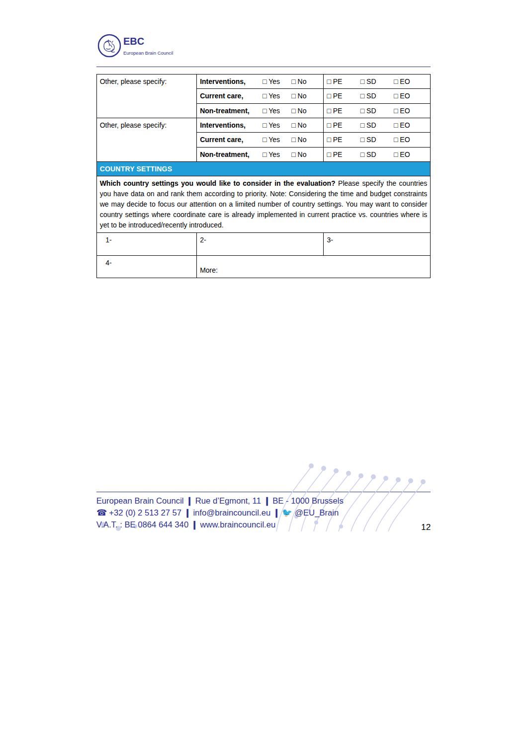EBC European Brain Council
| Other, please specify: | Interventions, □ Yes □ No | □ PE □ SD □ EO |
| Current care, □ Yes □ No | □ PE □ SD □ EO |
| Non-treatment, □ Yes □ No | □ PE □ SD □ EO |
| Other, please specify: | Interventions, □ Yes □ No | □ PE □ SD □ EO |
| Current care, □ Yes □ No | □ PE □ SD □ EO |
| Non-treatment, □ Yes □ No | □ PE □ SD □ EO |
| COUNTRY SETTINGS |
| Which country settings you would like to consider in the evaluation? Please specify the countries you have data on and rank them according to priority. Note: Considering the time and budget constraints we may decide to focus our attention on a limited number of country settings. You may want to consider country settings where coordinate care is already implemented in current practice vs. countries where is yet to be introduced/recently introduced. |
| 1- | 2- | 3- |
| 4- | More: |
European Brain Council ❙ Rue d’Egmont, 11 ❙ BE - 1000 Brussels
☎ +32 (0) 2 513 27 57 ❙ info@braincouncil.eu ❙ 🐦 @EU_Brain
V.A.T. : BE 0864 644 340 ❙ www.braincouncil.eu
12